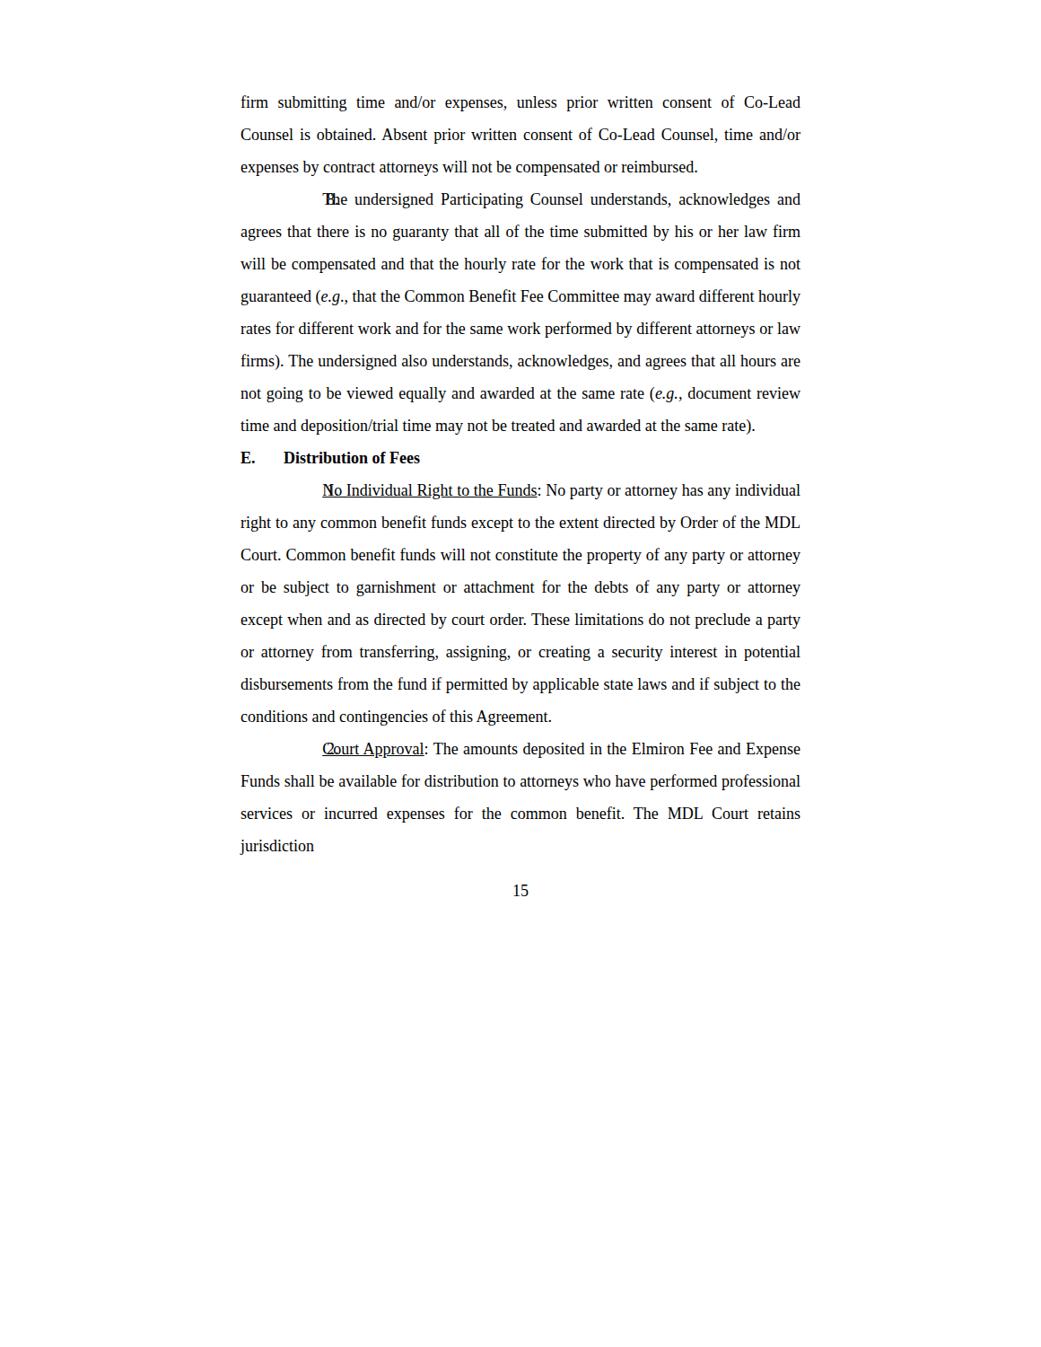firm submitting time and/or expenses, unless prior written consent of Co-Lead Counsel is obtained. Absent prior written consent of Co-Lead Counsel, time and/or expenses by contract attorneys will not be compensated or reimbursed.
8. The undersigned Participating Counsel understands, acknowledges and agrees that there is no guaranty that all of the time submitted by his or her law firm will be compensated and that the hourly rate for the work that is compensated is not guaranteed (e.g., that the Common Benefit Fee Committee may award different hourly rates for different work and for the same work performed by different attorneys or law firms). The undersigned also understands, acknowledges, and agrees that all hours are not going to be viewed equally and awarded at the same rate (e.g., document review time and deposition/trial time may not be treated and awarded at the same rate).
E. Distribution of Fees
1. No Individual Right to the Funds: No party or attorney has any individual right to any common benefit funds except to the extent directed by Order of the MDL Court. Common benefit funds will not constitute the property of any party or attorney or be subject to garnishment or attachment for the debts of any party or attorney except when and as directed by court order. These limitations do not preclude a party or attorney from transferring, assigning, or creating a security interest in potential disbursements from the fund if permitted by applicable state laws and if subject to the conditions and contingencies of this Agreement.
2. Court Approval: The amounts deposited in the Elmiron Fee and Expense Funds shall be available for distribution to attorneys who have performed professional services or incurred expenses for the common benefit. The MDL Court retains jurisdiction
15